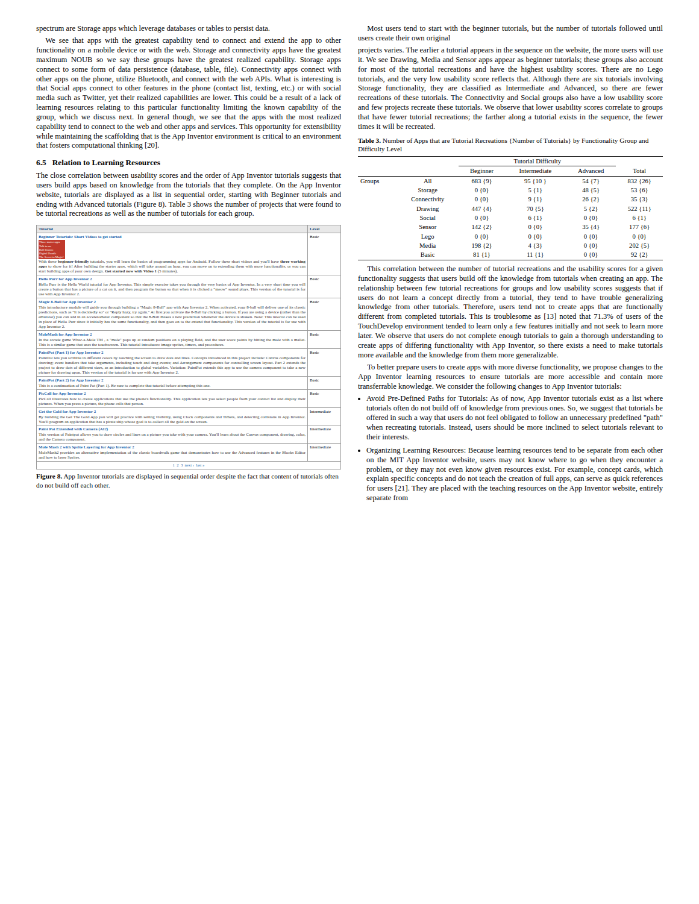spectrum are Storage apps which leverage databases or tables to persist data.
We see that apps with the greatest capability tend to connect and extend the app to other functionality on a mobile device or with the web. Storage and connectivity apps have the greatest maximum NOUB so we say these groups have the greatest realized capability. Storage apps connect to some form of data persistence (database, table, file). Connectivity apps connect with other apps on the phone, utilize Bluetooth, and connect with the web APIs. What is interesting is that Social apps connect to other features in the phone (contact list, texting, etc.) or with social media such as Twitter, yet their realized capabilities are lower. This could be a result of a lack of learning resources relating to this particular functionality limiting the known capability of the group, which we discuss next. In general though, we see that the apps with the most realized capability tend to connect to the web and other apps and services. This opportunity for extensibility while maintaining the scaffolding that is the App Inventor environment is critical to an environment that fosters computational thinking [20].
6.5 Relation to Learning Resources
The close correlation between usability scores and the order of App Inventor tutorials suggests that users build apps based on knowledge from the tutorials that they complete. On the App Inventor website, tutorials are displayed as a list in sequential order, starting with Beginner tutorials and ending with Advanced tutorials (Figure 8). Table 3 shows the number of projects that were found to be tutorial recreations as well as the number of tutorials for each group.
| Tutorial | Level |
| --- | --- |
| Beginner Tutorials: Short Videos to get started Three starter apps Talk to me Ball Bounce Digital Doodle The Secret to Magic! With these beginner-friendly tutorials, you will learn the basics of programming apps for Android. Follow these short videos and you'll have three working apps to show for it! After building the starter apps, which will take around an hour, you can move on to extending them with more functionality, or you can start building apps of your own design. Get started now with Video 1 (5 minutes). | Basic |
| Hello Purr for App Inventor 2 Hello Purr is the Hello World tutorial for App Inventor. This simple exercise takes you through the very basics of App Inventor. In a very short time you will create a button that has a picture of a cat on it, and then program the button so that when it is clicked a "meow" sound plays. This version of the tutorial is for use with App Inventor 2. | Basic |
| Magic 8-Ball for App Inventor 2 This introductory module will guide you through building a "Magic 8-Ball" app with App Inventor 2. When activated, your 8-ball will deliver one of its classic predictions, such as "It is decidedly so" or "Reply hazy, try again." At first you activate the 8-Ball by clicking a button. If you are using a device (rather than the emulator) you can add in an accelerometer component so that the 8-Ball makes a new prediction whenever the device is shaken. Note: This tutorial can be used in place of Hello Purr since it initially has the same functionality, and then goes on to the extend that functionality. This version of the tutorial is for use with App Inventor 2. | Basic |
| MoleMash for App Inventor 2 In the arcade game Whac-a-Mole TM , a "mole" pops up at random positions on a playing field, and the user score points by hitting the mole with a mallet. This is a similar game that uses the touchscreen. This tutorial introduces: image sprites, timers, and procedures. | Basic |
| PaintPot (Part 1) for App Inventor 2 PaintPot lets you scribble in different colors by touching the screen to draw dots and lines. Concepts introduced in this project include: Canvas components for drawing; event handlers that take arguments, including touch and drag events; and Arrangement components for controlling screen layout. Part 2 extends the project to draw dots of different sizes, as an introduction to global variables. Variation: PaintPot extends this app to use the camera component to take a new picture for drawing upon. This version of the tutorial is for use with App Inventor 2. | Basic |
| PaintPot (Part 2) for App Inventor 2 This is a continuation of Paint Pot (Part 1). Be sure to complete that tutorial before attempting this one. | Basic |
| PicCall for App Inventor 2 PicCall illustrates how to create applications that use the phone's functionality. This application lets you select people from your contact list and display their pictures. When you press a picture, the phone calls that person. | Basic |
| Get the Gold for App Inventor 2 By building the Get The Gold App you will get practice with setting visibility, using Clock components and Timers, and detecting collisions in App Inventor. You'll program an application that has a pirate ship whose goal is to collect all the gold on the screen. | Intermediate |
| Paint Pot Extended with Camera (AI2) This version of Paintpot allows you to draw circles and lines on a picture you take with your camera. You'll learn about the Canvas component, drawing, color, and the Camera component. | Intermediate |
| Mole Mash 2 with Sprite Layering for App Inventor 2 MoleMash2 provides an alternative implementation of the classic boardwalk game that demonstrates how to use the Advanced features in the Blocks Editor and how to layer Sprites. | Intermediate |
| 1 2 3 next › last » |
Figure 8. App Inventor tutorials are displayed in sequential order despite the fact that content of tutorials often do not build off each other.
Most users tend to start with the beginner tutorials, but the number of tutorials followed until users create their own original
projects varies. The earlier a tutorial appears in the sequence on the website, the more users will use it. We see Drawing, Media and Sensor apps appear as beginner tutorials; these groups also account for most of the tutorial recreations and have the highest usability scores. There are no Lego tutorials, and the very low usability score reflects that. Although there are six tutorials involving Storage functionality, they are classified as Intermediate and Advanced, so there are fewer recreations of these tutorials. The Connectivity and Social groups also have a low usability score and few projects recreate these tutorials. We observe that lower usability scores correlate to groups that have fewer tutorial recreations; the farther along a tutorial exists in the sequence, the fewer times it will be recreated.
Table 3. Number of Apps that are Tutorial Recreations {Number of Tutorials} by Functionality Group and Difficulty Level
| | | Tutorial Difficulty | |
| | | Beginner | Intermediate | Advanced | Total |
| Groups | All | 683 {9} | 95 {10 } | 54 {7} | 832 {26} |
| | Storage | 0 {0} | 5 {1} | 48 {5} | 53 {6} |
| | Connectivity | 0 {0} | 9 {1} | 26 {2} | 35 {3} |
| | Drawing | 447 {4} | 70 {5} | 5 {2} | 522 {11} |
| | Social | 0 {0} | 6 {1} | 0 {0} | 6 {1} |
| | Sensor | 142 {2} | 0 {0} | 35 {4} | 177 {6} |
| | Lego | 0 {0} | 0 {0} | 0 {0} | 0 {0} |
| | Media | 198 {2} | 4 {3} | 0 {0} | 202 {5} |
| | Basic | 81 {1} | 11 {1} | 0 {0} | 92 {2} |
This correlation between the number of tutorial recreations and the usability scores for a given functionality suggests that users build off the knowledge from tutorials when creating an app. The relationship between few tutorial recreations for groups and low usability scores suggests that if users do not learn a concept directly from a tutorial, they tend to have trouble generalizing knowledge from other tutorials. Therefore, users tend not to create apps that are functionally different from completed tutorials. This is troublesome as [13] noted that 71.3% of users of the TouchDevelop environment tended to learn only a few features initially and not seek to learn more later. We observe that users do not complete enough tutorials to gain a thorough understanding to create apps of differing functionality with App Inventor, so there exists a need to make tutorials more available and the knowledge from them more generalizable.
To better prepare users to create apps with more diverse functionality, we propose changes to the App Inventor learning resources to ensure tutorials are more accessible and contain more transferrable knowledge. We consider the following changes to App Inventor tutorials:
Avoid Pre-Defined Paths for Tutorials: As of now, App Inventor tutorials exist as a list where tutorials often do not build off of knowledge from previous ones. So, we suggest that tutorials be offered in such a way that users do not feel obligated to follow an unnecessary predefined "path" when recreating tutorials. Instead, users should be more inclined to select tutorials relevant to their interests.
Organizing Learning Resources: Because learning resources tend to be separate from each other on the MIT App Inventor website, users may not know where to go when they encounter a problem, or they may not even know given resources exist. For example, concept cards, which explain specific concepts and do not teach the creation of full apps, can serve as quick references for users [21]. They are placed with the teaching resources on the App Inventor website, entirely separate from